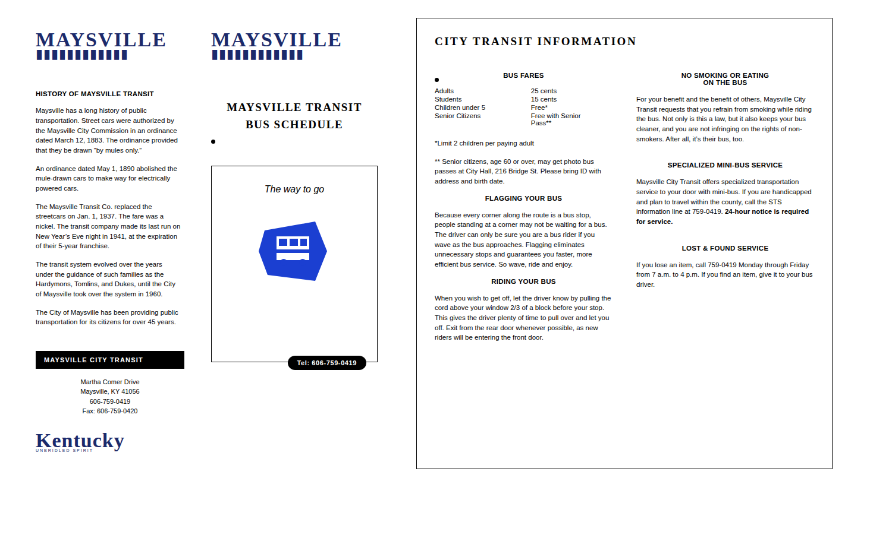MAYSVILLE
▮▮▮▮▮▮▮▮▮▮▮▮
HISTORY OF MAYSVILLE TRANSIT
Maysville has a long history of public transportation. Street cars were authorized by the Maysville City Commission in an ordinance dated March 12, 1883. The ordinance provided that they be drawn “by mules only.”
An ordinance dated May 1, 1890 abolished the mule-drawn cars to make way for electrically powered cars.
The Maysville Transit Co. replaced the streetcars on Jan. 1, 1937. The fare was a nickel. The transit company made its last run on New Year’s Eve night in 1941, at the expiration of their 5-year franchise.
The transit system evolved over the years under the guidance of such families as the Hardymons, Tomlins, and Dukes, until the City of Maysville took over the system in 1960.
The City of Maysville has been providing public transportation for its citizens for over 45 years.
MAYSVILLE CITY TRANSIT
Martha Comer Drive
Maysville, KY 41056
606-759-0419
Fax: 606-759-0420
Kentucky
UNBRIDLED SPIRIT
MAYSVILLE
▮▮▮▮▮▮▮▮▮▮▮▮
MAYSVILLE TRANSIT
BUS SCHEDULE
The way to go
Tel: 606-759-0419
CITY TRANSIT INFORMATION
BUS FARES
| Adults | 25 cents |
| Students | 15 cents |
| Children under 5 | Free* |
| Senior Citizens | Free with Senior Pass** |
*Limit 2 children per paying adult
** Senior citizens, age 60 or over, may get photo bus passes at City Hall, 216 Bridge St. Please bring ID with address and birth date.
FLAGGING YOUR BUS
Because every corner along the route is a bus stop, people standing at a corner may not be waiting for a bus. The driver can only be sure you are a bus rider if you wave as the bus approaches. Flagging eliminates unnecessary stops and guarantees you faster, more efficient bus service. So wave, ride and enjoy.
RIDING YOUR BUS
When you wish to get off, let the driver know by pulling the cord above your window 2/3 of a block before your stop. This gives the driver plenty of time to pull over and let you off. Exit from the rear door whenever possible, as new riders will be entering the front door.
NO SMOKING OR EATING
ON THE BUS
For your benefit and the benefit of others, Maysville City Transit requests that you refrain from smoking while riding the bus. Not only is this a law, but it also keeps your bus cleaner, and you are not infringing on the rights of non-smokers. After all, it’s their bus, too.
SPECIALIZED MINI-BUS SERVICE
Maysville City Transit offers specialized transportation service to your door with mini-bus. If you are handicapped and plan to travel within the county, call the STS information line at 759-0419. 24-hour notice is required for service.
LOST & FOUND SERVICE
If you lose an item, call 759-0419 Monday through Friday from 7 a.m. to 4 p.m. If you find an item, give it to your bus driver.